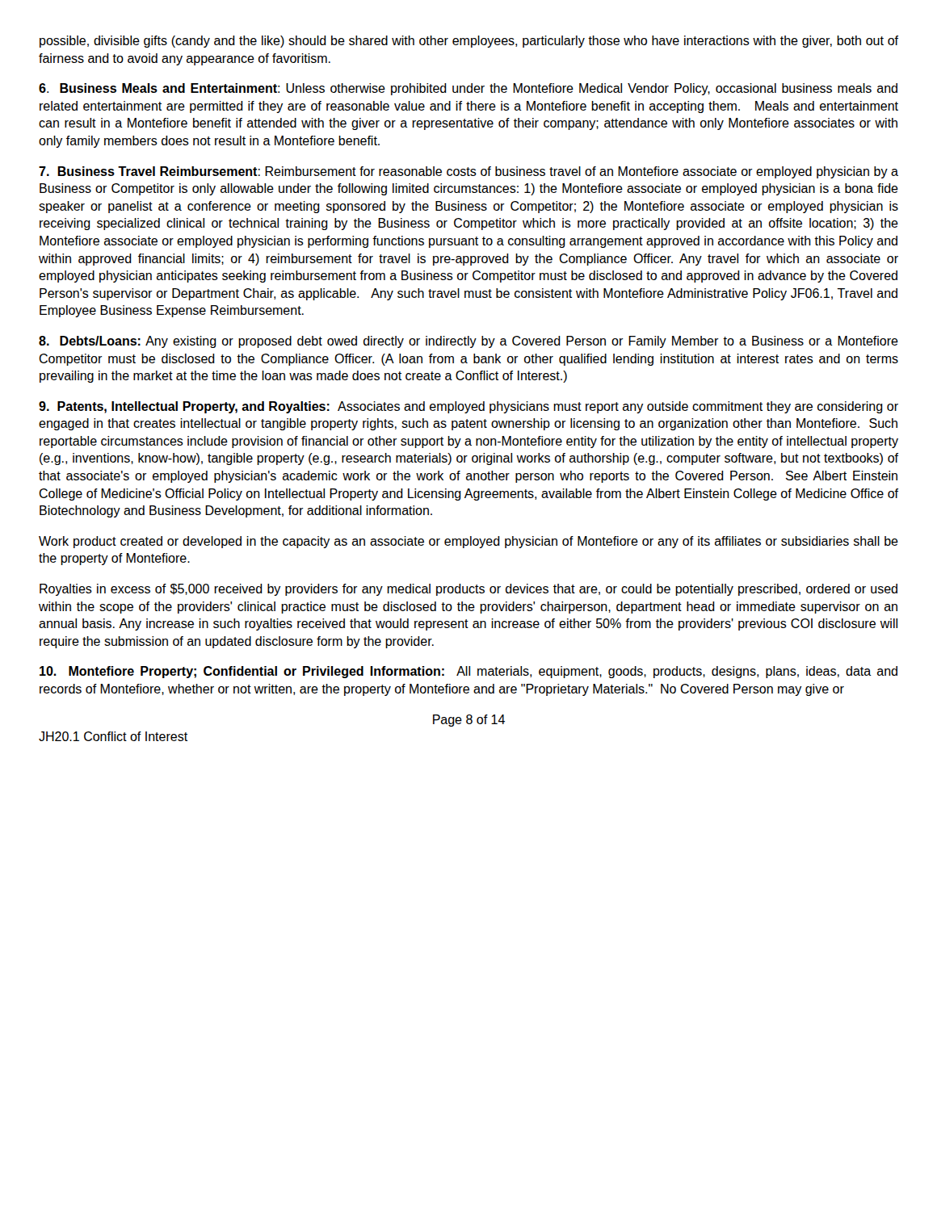possible, divisible gifts (candy and the like) should be shared with other employees, particularly those who have interactions with the giver, both out of fairness and to avoid any appearance of favoritism.
6. Business Meals and Entertainment: Unless otherwise prohibited under the Montefiore Medical Vendor Policy, occasional business meals and related entertainment are permitted if they are of reasonable value and if there is a Montefiore benefit in accepting them. Meals and entertainment can result in a Montefiore benefit if attended with the giver or a representative of their company; attendance with only Montefiore associates or with only family members does not result in a Montefiore benefit.
7. Business Travel Reimbursement: Reimbursement for reasonable costs of business travel of an Montefiore associate or employed physician by a Business or Competitor is only allowable under the following limited circumstances: 1) the Montefiore associate or employed physician is a bona fide speaker or panelist at a conference or meeting sponsored by the Business or Competitor; 2) the Montefiore associate or employed physician is receiving specialized clinical or technical training by the Business or Competitor which is more practically provided at an offsite location; 3) the Montefiore associate or employed physician is performing functions pursuant to a consulting arrangement approved in accordance with this Policy and within approved financial limits; or 4) reimbursement for travel is pre-approved by the Compliance Officer. Any travel for which an associate or employed physician anticipates seeking reimbursement from a Business or Competitor must be disclosed to and approved in advance by the Covered Person's supervisor or Department Chair, as applicable. Any such travel must be consistent with Montefiore Administrative Policy JF06.1, Travel and Employee Business Expense Reimbursement.
8. Debts/Loans: Any existing or proposed debt owed directly or indirectly by a Covered Person or Family Member to a Business or a Montefiore Competitor must be disclosed to the Compliance Officer. (A loan from a bank or other qualified lending institution at interest rates and on terms prevailing in the market at the time the loan was made does not create a Conflict of Interest.)
9. Patents, Intellectual Property, and Royalties: Associates and employed physicians must report any outside commitment they are considering or engaged in that creates intellectual or tangible property rights, such as patent ownership or licensing to an organization other than Montefiore. Such reportable circumstances include provision of financial or other support by a non-Montefiore entity for the utilization by the entity of intellectual property (e.g., inventions, know-how), tangible property (e.g., research materials) or original works of authorship (e.g., computer software, but not textbooks) of that associate's or employed physician's academic work or the work of another person who reports to the Covered Person. See Albert Einstein College of Medicine's Official Policy on Intellectual Property and Licensing Agreements, available from the Albert Einstein College of Medicine Office of Biotechnology and Business Development, for additional information.
Work product created or developed in the capacity as an associate or employed physician of Montefiore or any of its affiliates or subsidiaries shall be the property of Montefiore.
Royalties in excess of $5,000 received by providers for any medical products or devices that are, or could be potentially prescribed, ordered or used within the scope of the providers' clinical practice must be disclosed to the providers' chairperson, department head or immediate supervisor on an annual basis. Any increase in such royalties received that would represent an increase of either 50% from the providers' previous COI disclosure will require the submission of an updated disclosure form by the provider.
10. Montefiore Property; Confidential or Privileged Information: All materials, equipment, goods, products, designs, plans, ideas, data and records of Montefiore, whether or not written, are the property of Montefiore and are "Proprietary Materials." No Covered Person may give or
Page 8 of 14
JH20.1 Conflict of Interest